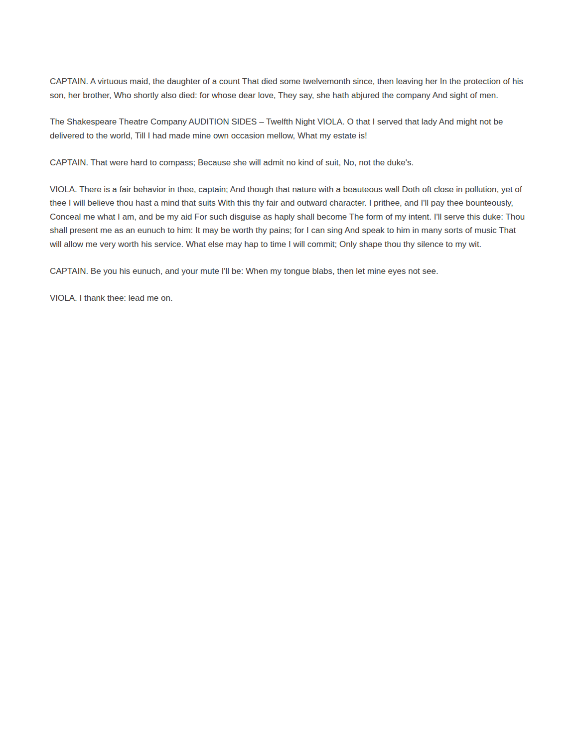CAPTAIN. A virtuous maid, the daughter of a count That died some twelvemonth since, then leaving her In the protection of his son, her brother, Who shortly also died: for whose dear love, They say, she hath abjured the company And sight of men.
The Shakespeare Theatre Company AUDITION SIDES – Twelfth Night VIOLA. O that I served that lady And might not be delivered to the world, Till I had made mine own occasion mellow, What my estate is!
CAPTAIN. That were hard to compass; Because she will admit no kind of suit, No, not the duke's.
VIOLA. There is a fair behavior in thee, captain; And though that nature with a beauteous wall Doth oft close in pollution, yet of thee I will believe thou hast a mind that suits With this thy fair and outward character. I prithee, and I'll pay thee bounteously, Conceal me what I am, and be my aid For such disguise as haply shall become The form of my intent. I'll serve this duke: Thou shall present me as an eunuch to him: It may be worth thy pains; for I can sing And speak to him in many sorts of music That will allow me very worth his service. What else may hap to time I will commit; Only shape thou thy silence to my wit.
CAPTAIN. Be you his eunuch, and your mute I'll be: When my tongue blabs, then let mine eyes not see.
VIOLA. I thank thee: lead me on.